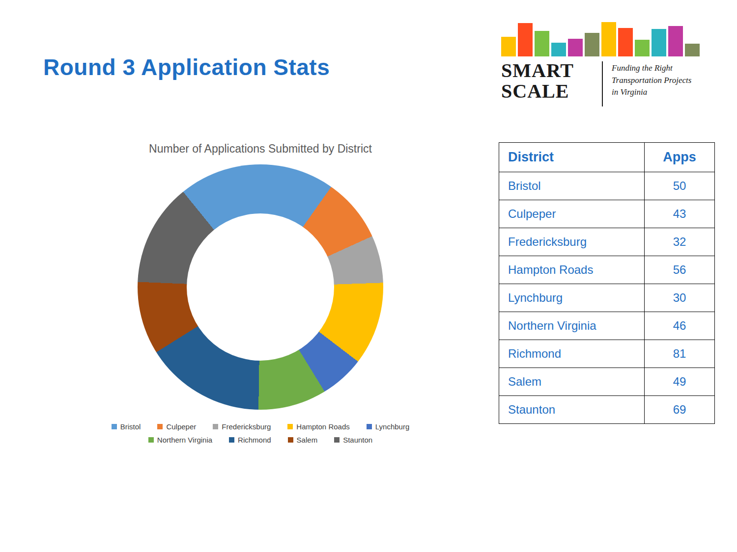Round 3 Application Stats
SMART
SCALE
Funding the Right
Transportation Projects
in Virginia
Number of Applications Submitted by District
Bristol
Culpeper
Fredericksburg
Hampton Roads
Lynchburg
Northern Virginia
Richmond
Salem
Staunton
| District | Apps |
| --- | --- |
| Bristol | 50 |
| Culpeper | 43 |
| Fredericksburg | 32 |
| Hampton Roads | 56 |
| Lynchburg | 30 |
| Northern Virginia | 46 |
| Richmond | 81 |
| Salem | 49 |
| Staunton | 69 |